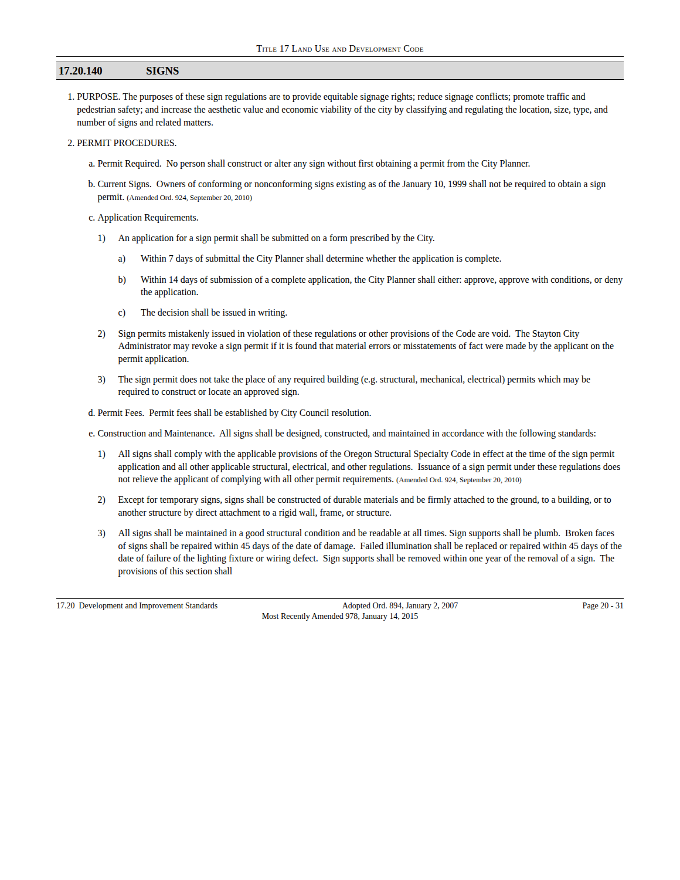Title 17 Land Use and Development Code
17.20.140 SIGNS
PURPOSE. The purposes of these sign regulations are to provide equitable signage rights; reduce signage conflicts; promote traffic and pedestrian safety; and increase the aesthetic value and economic viability of the city by classifying and regulating the location, size, type, and number of signs and related matters.
PERMIT PROCEDURES.
Permit Required. No person shall construct or alter any sign without first obtaining a permit from the City Planner.
Current Signs. Owners of conforming or nonconforming signs existing as of the January 10, 1999 shall not be required to obtain a sign permit. (Amended Ord. 924, September 20, 2010)
Application Requirements.
An application for a sign permit shall be submitted on a form prescribed by the City.
Within 7 days of submittal the City Planner shall determine whether the application is complete.
Within 14 days of submission of a complete application, the City Planner shall either: approve, approve with conditions, or deny the application.
The decision shall be issued in writing.
Sign permits mistakenly issued in violation of these regulations or other provisions of the Code are void. The Stayton City Administrator may revoke a sign permit if it is found that material errors or misstatements of fact were made by the applicant on the permit application.
The sign permit does not take the place of any required building (e.g. structural, mechanical, electrical) permits which may be required to construct or locate an approved sign.
Permit Fees. Permit fees shall be established by City Council resolution.
Construction and Maintenance. All signs shall be designed, constructed, and maintained in accordance with the following standards:
All signs shall comply with the applicable provisions of the Oregon Structural Specialty Code in effect at the time of the sign permit application and all other applicable structural, electrical, and other regulations. Issuance of a sign permit under these regulations does not relieve the applicant of complying with all other permit requirements. (Amended Ord. 924, September 20, 2010)
Except for temporary signs, signs shall be constructed of durable materials and be firmly attached to the ground, to a building, or to another structure by direct attachment to a rigid wall, frame, or structure.
All signs shall be maintained in a good structural condition and be readable at all times. Sign supports shall be plumb. Broken faces of signs shall be repaired within 45 days of the date of damage. Failed illumination shall be replaced or repaired within 45 days of the date of failure of the lighting fixture or wiring defect. Sign supports shall be removed within one year of the removal of a sign. The provisions of this section shall
17.20 Development and Improvement Standards Adopted Ord. 894, January 2, 2007 Page 20 - 31
Most Recently Amended 978, January 14, 2015